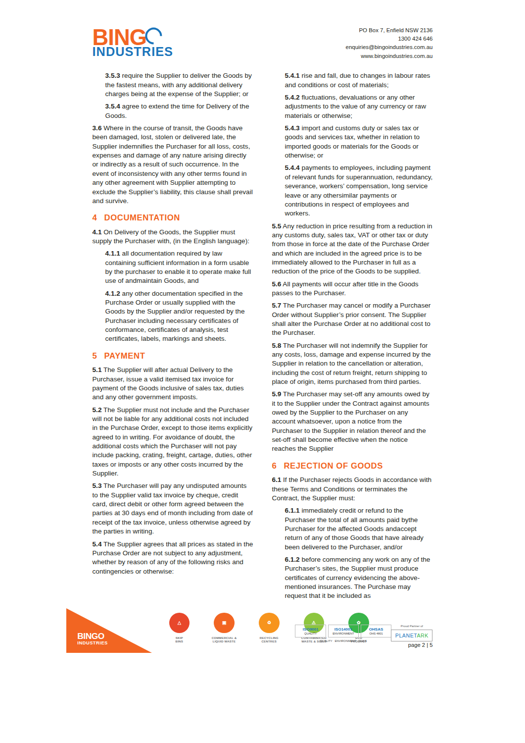BING
INDUSTRIES
PO Box 7, Enfield NSW 2136
1300 424 646
enquiries@bingoindustries.com.au
www.bingoindustries.com.au
3.5.3 require the Supplier to deliver the Goods by the fastest means, with any additional delivery charges being at the expense of the Supplier; or
3.5.4 agree to extend the time for Delivery of the Goods.
3.6 Where in the course of transit, the Goods have been damaged, lost, stolen or delivered late, the Supplier indemnifies the Purchaser for all loss, costs, expenses and damage of any nature arising directly or indirectly as a result of such occurrence. In the event of inconsistency with any other terms found in any other agreement with Supplier attempting to exclude the Supplier’s liability, this clause shall prevail and survive.
4 DOCUMENTATION
4.1 On Delivery of the Goods, the Supplier must supply the Purchaser with, (in the English language):
4.1.1 all documentation required by law containing sufficient information in a form usable by the purchaser to enable it to operate make full use of andmaintain Goods, and
4.1.2 any other documentation specified in the Purchase Order or usually supplied with the Goods by the Supplier and/or requested by the Purchaser including necessary certificates of conformance, certificates of analysis, test certificates, labels, markings and sheets.
5 PAYMENT
5.1 The Supplier will after actual Delivery to the Purchaser, issue a valid itemised tax invoice for payment of the Goods inclusive of sales tax, duties and any other government imposts.
5.2 The Supplier must not include and the Purchaser will not be liable for any additional costs not included in the Purchase Order, except to those items explicitly agreed to in writing. For avoidance of doubt, the additional costs which the Purchaser will not pay include packing, crating, freight, cartage, duties, other taxes or imposts or any other costs incurred by the Supplier.
5.3 The Purchaser will pay any undisputed amounts to the Supplier valid tax invoice by cheque, credit card, direct debit or other form agreed between the parties at 30 days end of month including from date of receipt of the tax invoice, unless otherwise agreed by the parties in writing.
5.4 The Supplier agrees that all prices as stated in the Purchase Order are not subject to any adjustment, whether by reason of any of the following risks and contingencies or otherwise:
5.4.1 rise and fall, due to changes in labour rates and conditions or cost of materials;
5.4.2 fluctuations, devaluations or any other adjustments to the value of any currency or raw materials or otherwise;
5.4.3 import and customs duty or sales tax or goods and services tax, whether in relation to imported goods or materials for the Goods or otherwise; or
5.4.4 payments to employees, including payment of relevant funds for superannuation, redundancy, severance, workers’ compensation, long service leave or any othersimilar payments or contributions in respect of employees and workers.
5.5 Any reduction in price resulting from a reduction in any customs duty, sales tax, VAT or other tax or duty from those in force at the date of the Purchase Order and which are included in the agreed price is to be immediately allowed to the Purchaser in full as a reduction of the price of the Goods to be supplied.
5.6 All payments will occur after title in the Goods passes to the Purchaser.
5.7 The Purchaser may cancel or modify a Purchaser Order without Supplier’s prior consent. The Supplier shall alter the Purchase Order at no additional cost to the Purchaser.
5.8 The Purchaser will not indemnify the Supplier for any costs, loss, damage and expense incurred by the Supplier in relation to the cancellation or alteration, including the cost of return freight, return shipping to place of origin, items purchased from third parties.
5.9 The Purchaser may set-off any amounts owed by it to the Supplier under the Contract against amounts owed by the Supplier to the Purchaser on any account whatsoever, upon a notice from the Purchaser to the Supplier in relation thereof and the set-off shall become effective when the notice reaches the Supplier
6 REJECTION OF GOODS
6.1 If the Purchaser rejects Goods in accordance with these Terms and Conditions or terminates the Contract, the Supplier must:
6.1.1 immediately credit or refund to the Purchaser the total of all amounts paid bythe Purchaser for the affected Goods andaccept return of any of those Goods that have already been delivered to the Purchaser, and/or
6.1.2 before commencing any work on any of the Purchaser’s sites, the Supplier must produce certificates of currency evidencing the above-mentioned insurances. The Purchase may request that it be included as
BINGO
INDUSTRIES
△
Skip
Bins
▣
Commercial &
Liquid Waste
♻
Recycling
Centres
⚠
Contaminated
Waste & Soils
✿
Eco
Product
ISO9001
QUALITY
ISO14001
ENVIRONMENT
OHSAS
OHS 4801
QUALITY ENVIRONMENT OH&S
Proud Partner of
PLANET ARK
page 2 | 5